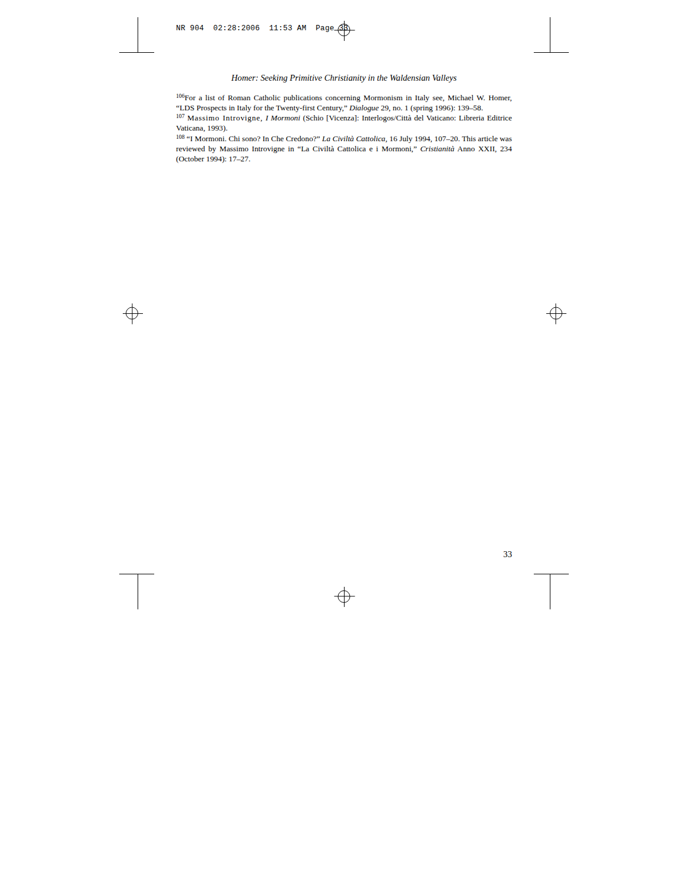NR 904 02:28:2006 11:53 AM Page 33
Homer: Seeking Primitive Christianity in the Waldensian Valleys
106For a list of Roman Catholic publications concerning Mormonism in Italy see, Michael W. Homer, “LDS Prospects in Italy for the Twenty-first Century,” Dialogue 29, no. 1 (spring 1996): 139–58.
107 Massimo Introvigne, I Mormoni (Schio [Vicenza]: Interlogos/Città del Vaticano: Libreria Editrice Vaticana, 1993).
108 “I Mormoni. Chi sono? In Che Credono?” La Civiltà Cattolica, 16 July 1994, 107–20. This article was reviewed by Massimo Introvigne in “La Civiltà Cattolica e i Mormoni,” Cristianità Anno XXII, 234 (October 1994): 17–27.
33